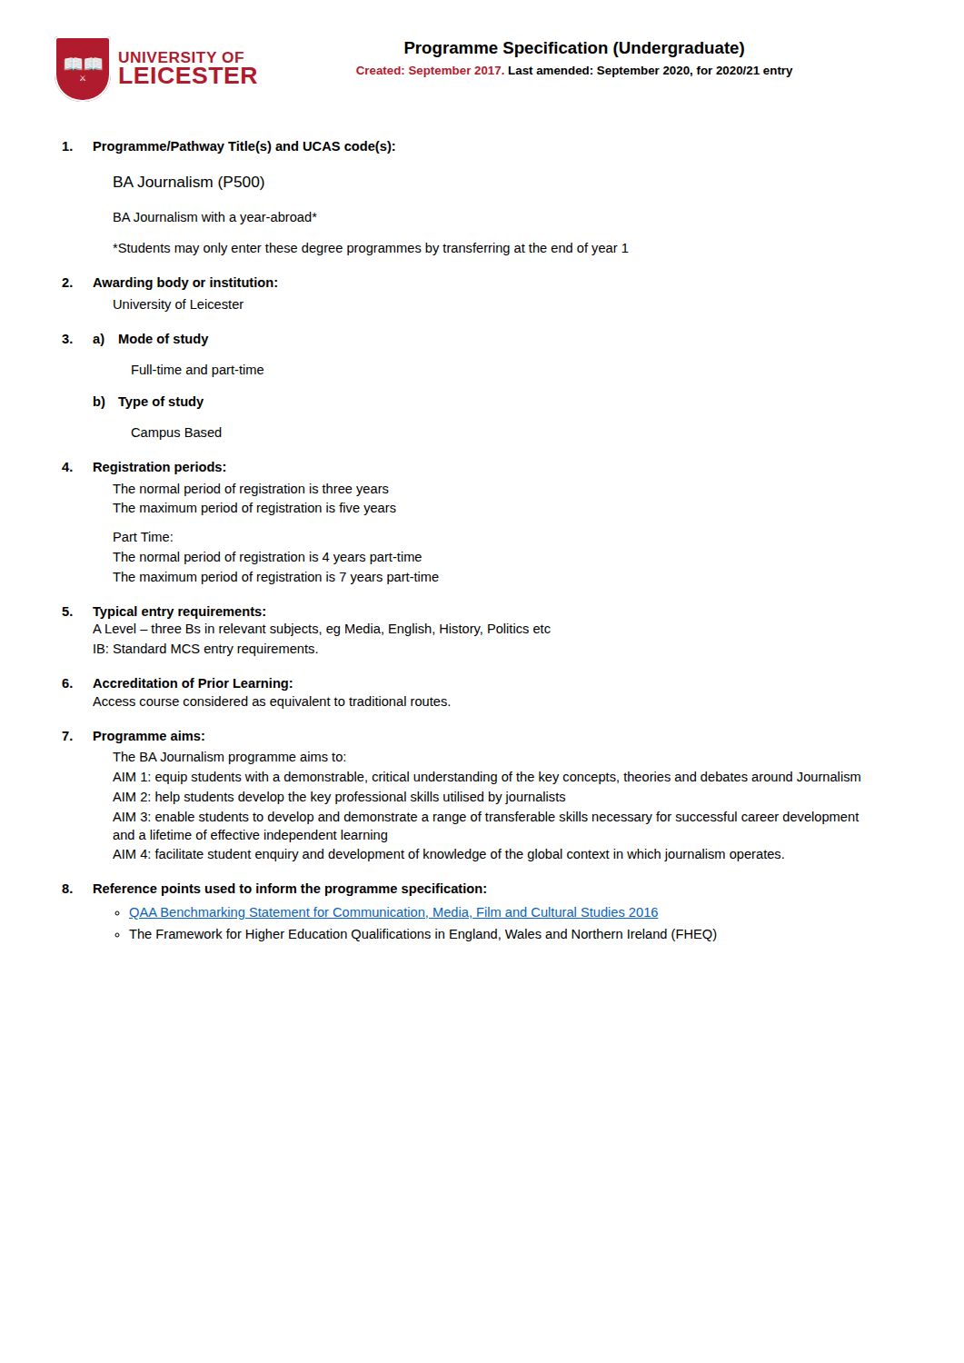📖📖 ⚔
UNIVERSITY OF LEICESTER
Programme Specification (Undergraduate)
Created: September 2017. Last amended: September 2020, for 2020/21 entry
Programme/Pathway Title(s) and UCAS code(s):
BA Journalism (P500)
BA Journalism with a year-abroad*
*Students may only enter these degree programmes by transferring at the end of year 1
Awarding body or institution:
University of Leicester
a) Mode of study
Full-time and part-time
b) Type of study
Campus Based
Registration periods:
The normal period of registration is three years
The maximum period of registration is five years
Part Time:
The normal period of registration is 4 years part-time
The maximum period of registration is 7 years part-time
Typical entry requirements:
A Level – three Bs in relevant subjects, eg Media, English, History, Politics etc
IB: Standard MCS entry requirements.
Accreditation of Prior Learning:
Access course considered as equivalent to traditional routes.
Programme aims:
The BA Journalism programme aims to:
AIM 1: equip students with a demonstrable, critical understanding of the key concepts, theories and debates around Journalism
AIM 2: help students develop the key professional skills utilised by journalists
AIM 3: enable students to develop and demonstrate a range of transferable skills necessary for successful career development and a lifetime of effective independent learning
AIM 4: facilitate student enquiry and development of knowledge of the global context in which journalism operates.
Reference points used to inform the programme specification:
QAA Benchmarking Statement for Communication, Media, Film and Cultural Studies 2016
The Framework for Higher Education Qualifications in England, Wales and Northern Ireland (FHEQ)